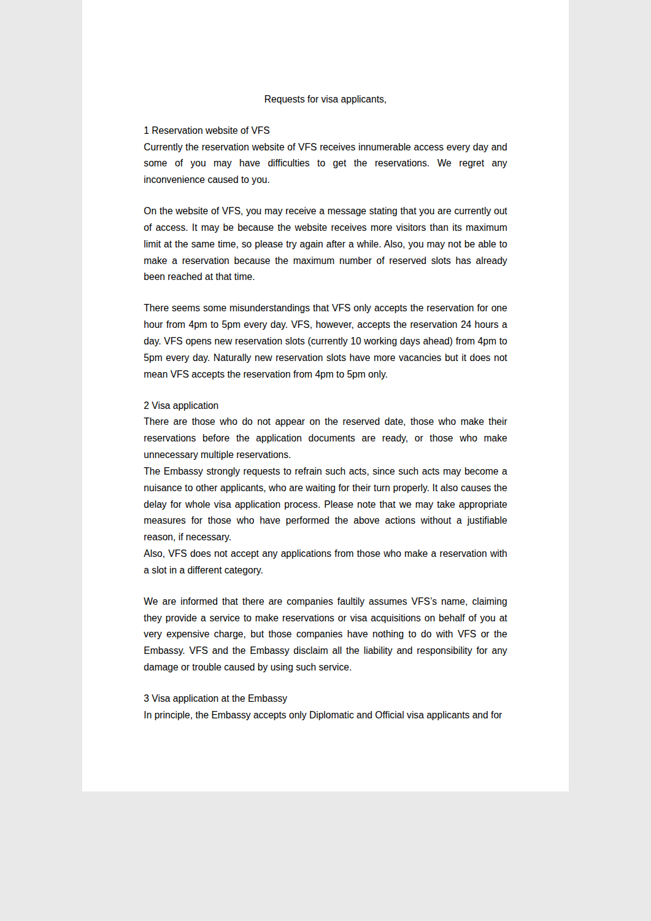Requests for visa applicants,
1 Reservation website of VFS
Currently the reservation website of VFS receives innumerable access every day and some of you may have difficulties to get the reservations. We regret any inconvenience caused to you.
On the website of VFS, you may receive a message stating that you are currently out of access. It may be because the website receives more visitors than its maximum limit at the same time, so please try again after a while. Also, you may not be able to make a reservation because the maximum number of reserved slots has already been reached at that time.
There seems some misunderstandings that VFS only accepts the reservation for one hour from 4pm to 5pm every day. VFS, however, accepts the reservation 24 hours a day. VFS opens new reservation slots (currently 10 working days ahead) from 4pm to 5pm every day. Naturally new reservation slots have more vacancies but it does not mean VFS accepts the reservation from 4pm to 5pm only.
2 Visa application
There are those who do not appear on the reserved date, those who make their reservations before the application documents are ready, or those who make unnecessary multiple reservations.
The Embassy strongly requests to refrain such acts, since such acts may become a nuisance to other applicants, who are waiting for their turn properly. It also causes the delay for whole visa application process. Please note that we may take appropriate measures for those who have performed the above actions without a justifiable reason, if necessary.
Also, VFS does not accept any applications from those who make a reservation with a slot in a different category.
We are informed that there are companies faultily assumes VFS’s name, claiming they provide a service to make reservations or visa acquisitions on behalf of you at very expensive charge, but those companies have nothing to do with VFS or the Embassy. VFS and the Embassy disclaim all the liability and responsibility for any damage or trouble caused by using such service.
3 Visa application at the Embassy
In principle, the Embassy accepts only Diplomatic and Official visa applicants and for